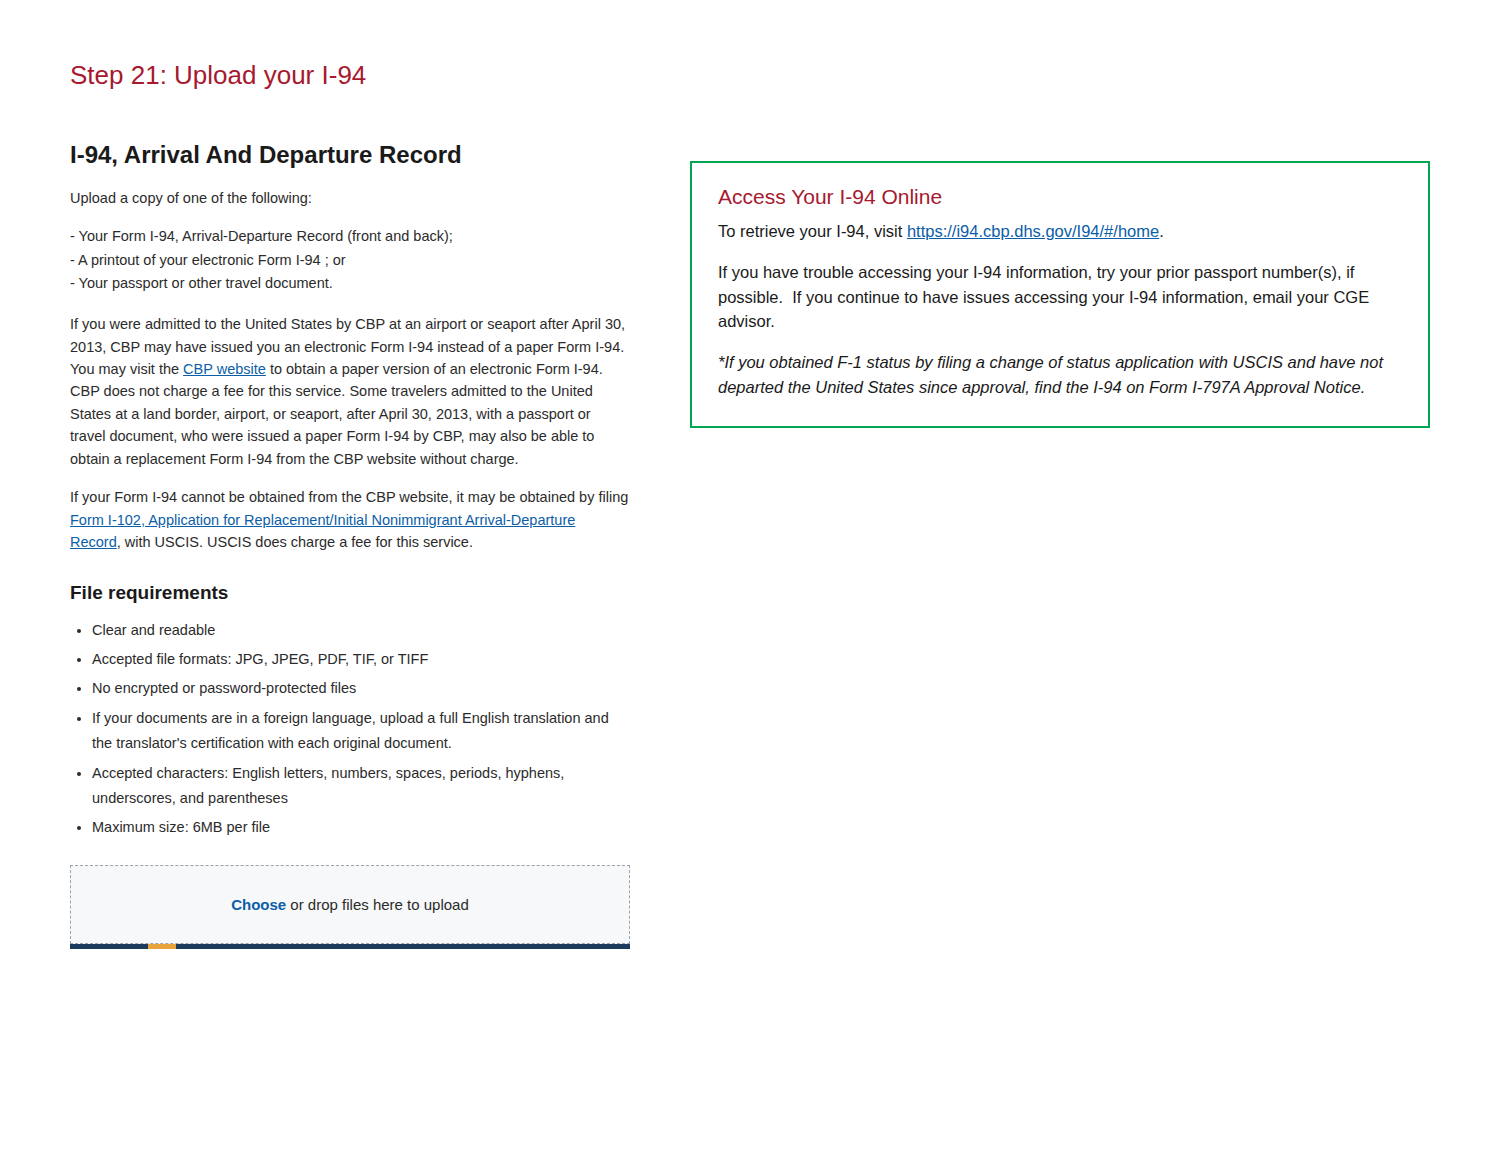Step 21: Upload your I-94
I-94, Arrival And Departure Record
Upload a copy of one of the following:
Your Form I-94, Arrival-Departure Record (front and back);
A printout of your electronic Form I-94 ; or
Your passport or other travel document.
If you were admitted to the United States by CBP at an airport or seaport after April 30, 2013, CBP may have issued you an electronic Form I-94 instead of a paper Form I-94. You may visit the CBP website to obtain a paper version of an electronic Form I-94. CBP does not charge a fee for this service. Some travelers admitted to the United States at a land border, airport, or seaport, after April 30, 2013, with a passport or travel document, who were issued a paper Form I-94 by CBP, may also be able to obtain a replacement Form I-94 from the CBP website without charge.
If your Form I-94 cannot be obtained from the CBP website, it may be obtained by filing Form I-102, Application for Replacement/Initial Nonimmigrant Arrival-Departure Record, with USCIS. USCIS does charge a fee for this service.
File requirements
Clear and readable
Accepted file formats: JPG, JPEG, PDF, TIF, or TIFF
No encrypted or password-protected files
If your documents are in a foreign language, upload a full English translation and the translator's certification with each original document.
Accepted characters: English letters, numbers, spaces, periods, hyphens, underscores, and parentheses
Maximum size: 6MB per file
Choose or drop files here to upload
Access Your I-94 Online
To retrieve your I-94, visit https://i94.cbp.dhs.gov/I94/#/home.
If you have trouble accessing your I-94 information, try your prior passport number(s), if possible. If you continue to have issues accessing your I-94 information, email your CGE advisor.
*If you obtained F-1 status by filing a change of status application with USCIS and have not departed the United States since approval, find the I-94 on Form I-797A Approval Notice.